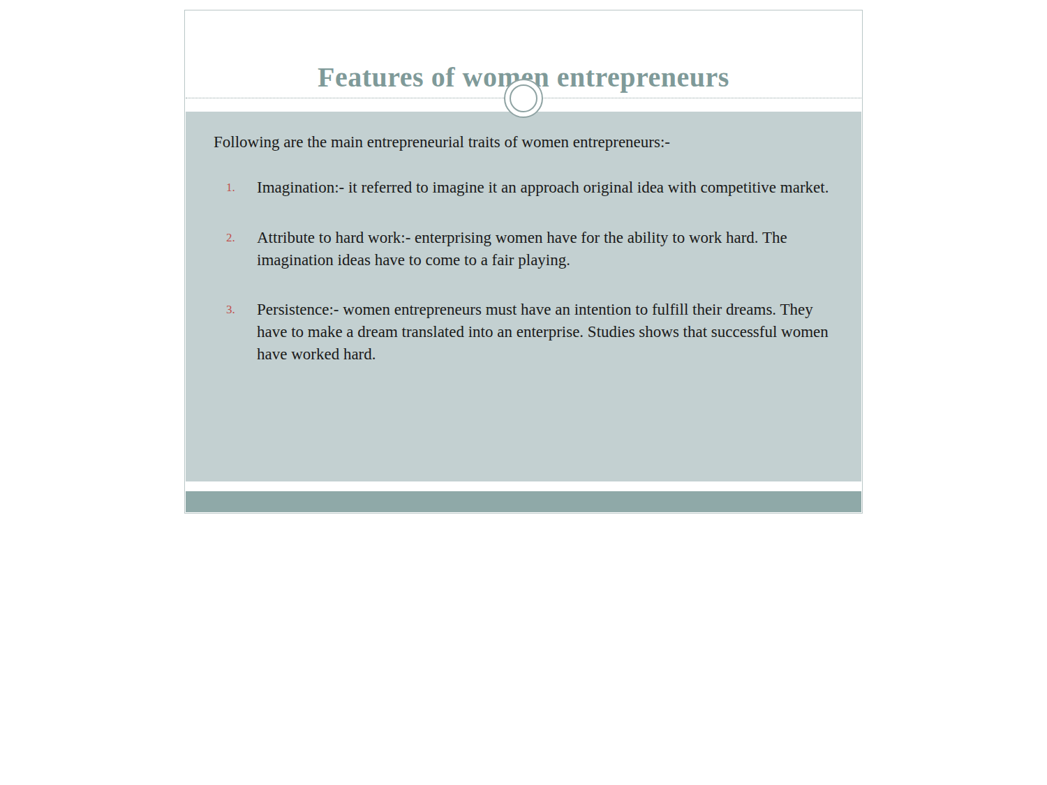Features of women entrepreneurs
Following are the main entrepreneurial traits of women entrepreneurs:-
Imagination:- it referred to imagine it an approach original idea with competitive market.
Attribute to hard work:- enterprising women have for the ability to work hard. The imagination ideas have to come to a fair playing.
Persistence:- women entrepreneurs must have an intention to fulfill their dreams. They have to make a dream translated into an enterprise. Studies shows that successful women have worked hard.